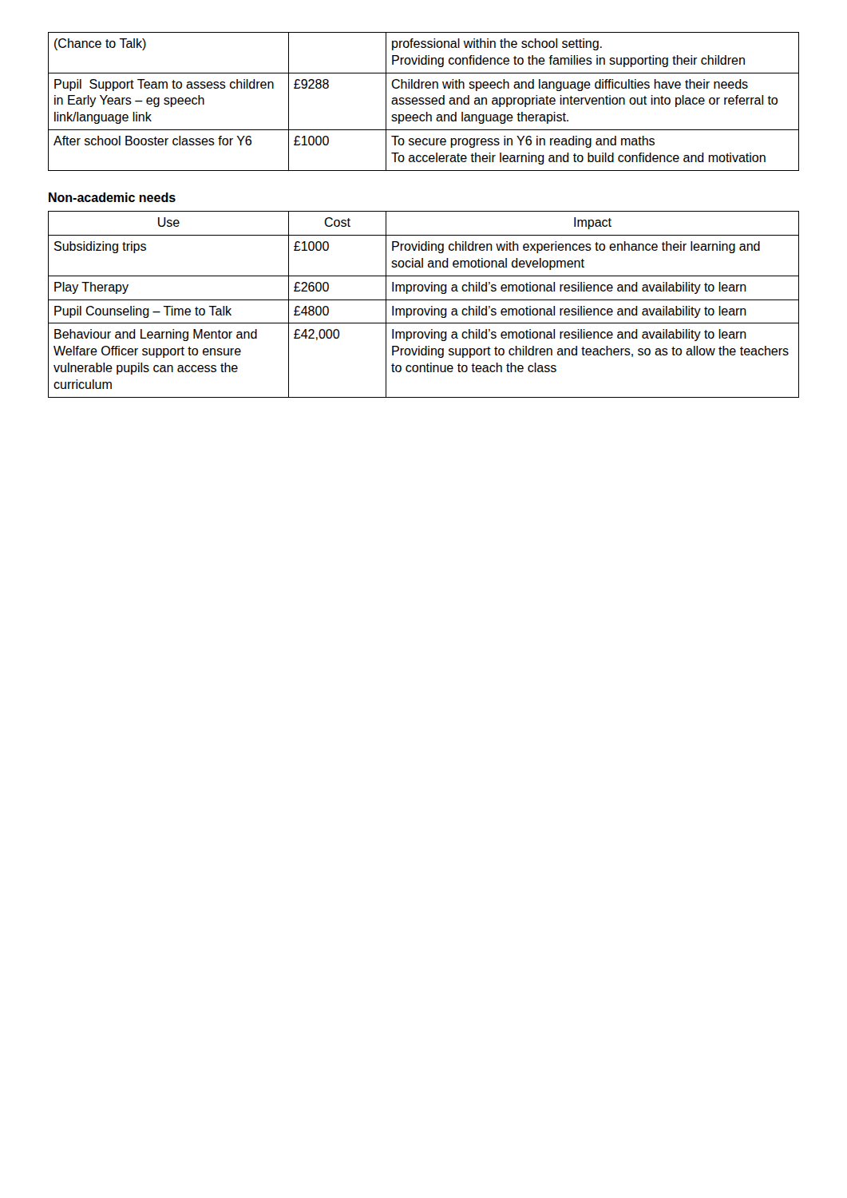| (Chance to Talk) | | professional within the school setting. Providing confidence to the families in supporting their children |
| Pupil Support Team to assess children in Early Years – eg speech link/language link | £9288 | Children with speech and language difficulties have their needs assessed and an appropriate intervention out into place or referral to speech and language therapist. |
| After school Booster classes for Y6 | £1000 | To secure progress in Y6 in reading and maths To accelerate their learning and to build confidence and motivation |
Non-academic needs
| Use | Cost | Impact |
| --- | --- | --- |
| Subsidizing trips | £1000 | Providing children with experiences to enhance their learning and social and emotional development |
| Play Therapy | £2600 | Improving a child’s emotional resilience and availability to learn |
| Pupil Counseling – Time to Talk | £4800 | Improving a child’s emotional resilience and availability to learn |
| Behaviour and Learning Mentor and Welfare Officer support to ensure vulnerable pupils can access the curriculum | £42,000 | Improving a child’s emotional resilience and availability to learn Providing support to children and teachers, so as to allow the teachers to continue to teach the class |